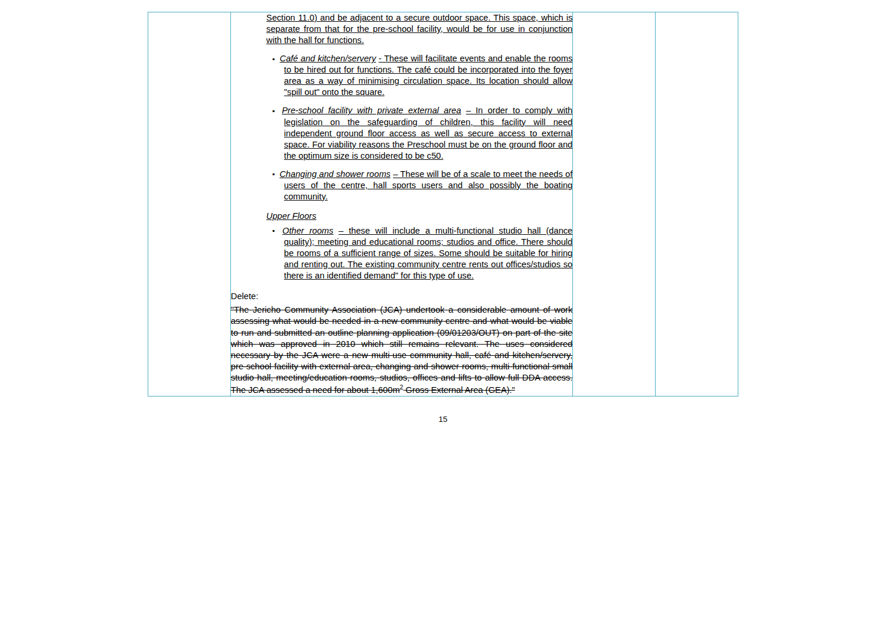| | Section 11.0) and be adjacent to a secure outdoor space. This space, which is separate from that for the pre-school facility, would be for use in conjunction with the hall for functions. Café and kitchen/servery - These will facilitate events and enable the rooms to be hired out for functions. The café could be incorporated into the foyer area as a way of minimising circulation space. Its location should allow "spill out" onto the square. Pre-school facility with private external area – In order to comply with legislation on the safeguarding of children, this facility will need independent ground floor access as well as secure access to external space. For viability reasons the Preschool must be on the ground floor and the optimum size is considered to be c50. Changing and shower rooms – These will be of a scale to meet the needs of users of the centre, hall sports users and also possibly the boating community. Upper Floors Other rooms – these will include a multi-functional studio hall (dance quality); meeting and educational rooms; studios and office. There should be rooms of a sufficient range of sizes. Some should be suitable for hiring and renting out. The existing community centre rents out offices/studios so there is an identified demand" for this type of use. Delete: "The Jericho Community Association (JCA) undertook a considerable amount of work assessing what would be needed in a new community centre and what would be viable to run and submitted an outline planning application (09/01203/OUT) on part of the site which was approved in 2010 which still remains relevant. The uses considered necessary by the JCA were a new multi-use community hall, café and kitchen/servery, pre-school facility with external area, changing and shower rooms, multi-functional small studio hall, meeting/education rooms, studios, offices and lifts to allow full DDA access. The JCA assessed a need for about 1,600m 2 Gross External Area (GEA)." | | |
15